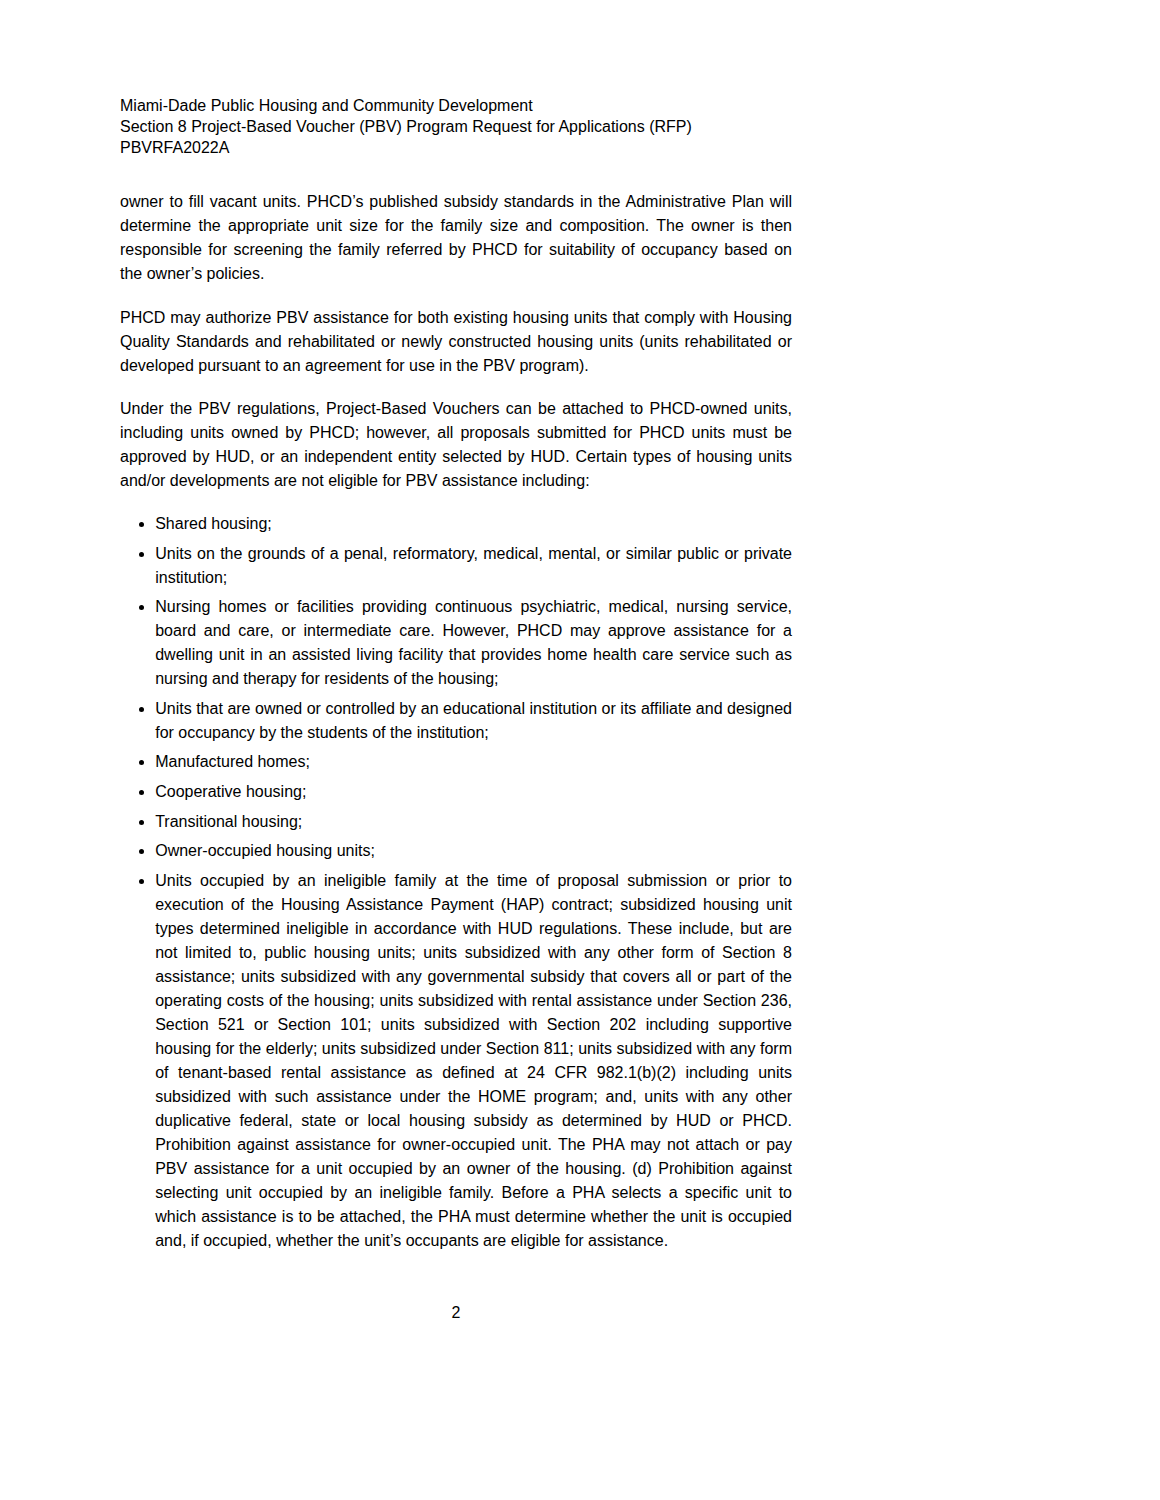Miami-Dade Public Housing and Community Development
Section 8 Project-Based Voucher (PBV) Program Request for Applications (RFP)
PBVRFA2022A
owner to fill vacant units. PHCD’s published subsidy standards in the Administrative Plan will determine the appropriate unit size for the family size and composition. The owner is then responsible for screening the family referred by PHCD for suitability of occupancy based on the owner’s policies.
PHCD may authorize PBV assistance for both existing housing units that comply with Housing Quality Standards and rehabilitated or newly constructed housing units (units rehabilitated or developed pursuant to an agreement for use in the PBV program).
Under the PBV regulations, Project-Based Vouchers can be attached to PHCD-owned units, including units owned by PHCD; however, all proposals submitted for PHCD units must be approved by HUD, or an independent entity selected by HUD. Certain types of housing units and/or developments are not eligible for PBV assistance including:
Shared housing;
Units on the grounds of a penal, reformatory, medical, mental, or similar public or private institution;
Nursing homes or facilities providing continuous psychiatric, medical, nursing service, board and care, or intermediate care. However, PHCD may approve assistance for a dwelling unit in an assisted living facility that provides home health care service such as nursing and therapy for residents of the housing;
Units that are owned or controlled by an educational institution or its affiliate and designed for occupancy by the students of the institution;
Manufactured homes;
Cooperative housing;
Transitional housing;
Owner-occupied housing units;
Units occupied by an ineligible family at the time of proposal submission or prior to execution of the Housing Assistance Payment (HAP) contract; subsidized housing unit types determined ineligible in accordance with HUD regulations. These include, but are not limited to, public housing units; units subsidized with any other form of Section 8 assistance; units subsidized with any governmental subsidy that covers all or part of the operating costs of the housing; units subsidized with rental assistance under Section 236, Section 521 or Section 101; units subsidized with Section 202 including supportive housing for the elderly; units subsidized under Section 811; units subsidized with any form of tenant-based rental assistance as defined at 24 CFR 982.1(b)(2) including units subsidized with such assistance under the HOME program; and, units with any other duplicative federal, state or local housing subsidy as determined by HUD or PHCD. Prohibition against assistance for owner-occupied unit. The PHA may not attach or pay PBV assistance for a unit occupied by an owner of the housing. (d) Prohibition against selecting unit occupied by an ineligible family. Before a PHA selects a specific unit to which assistance is to be attached, the PHA must determine whether the unit is occupied and, if occupied, whether the unit’s occupants are eligible for assistance.
2